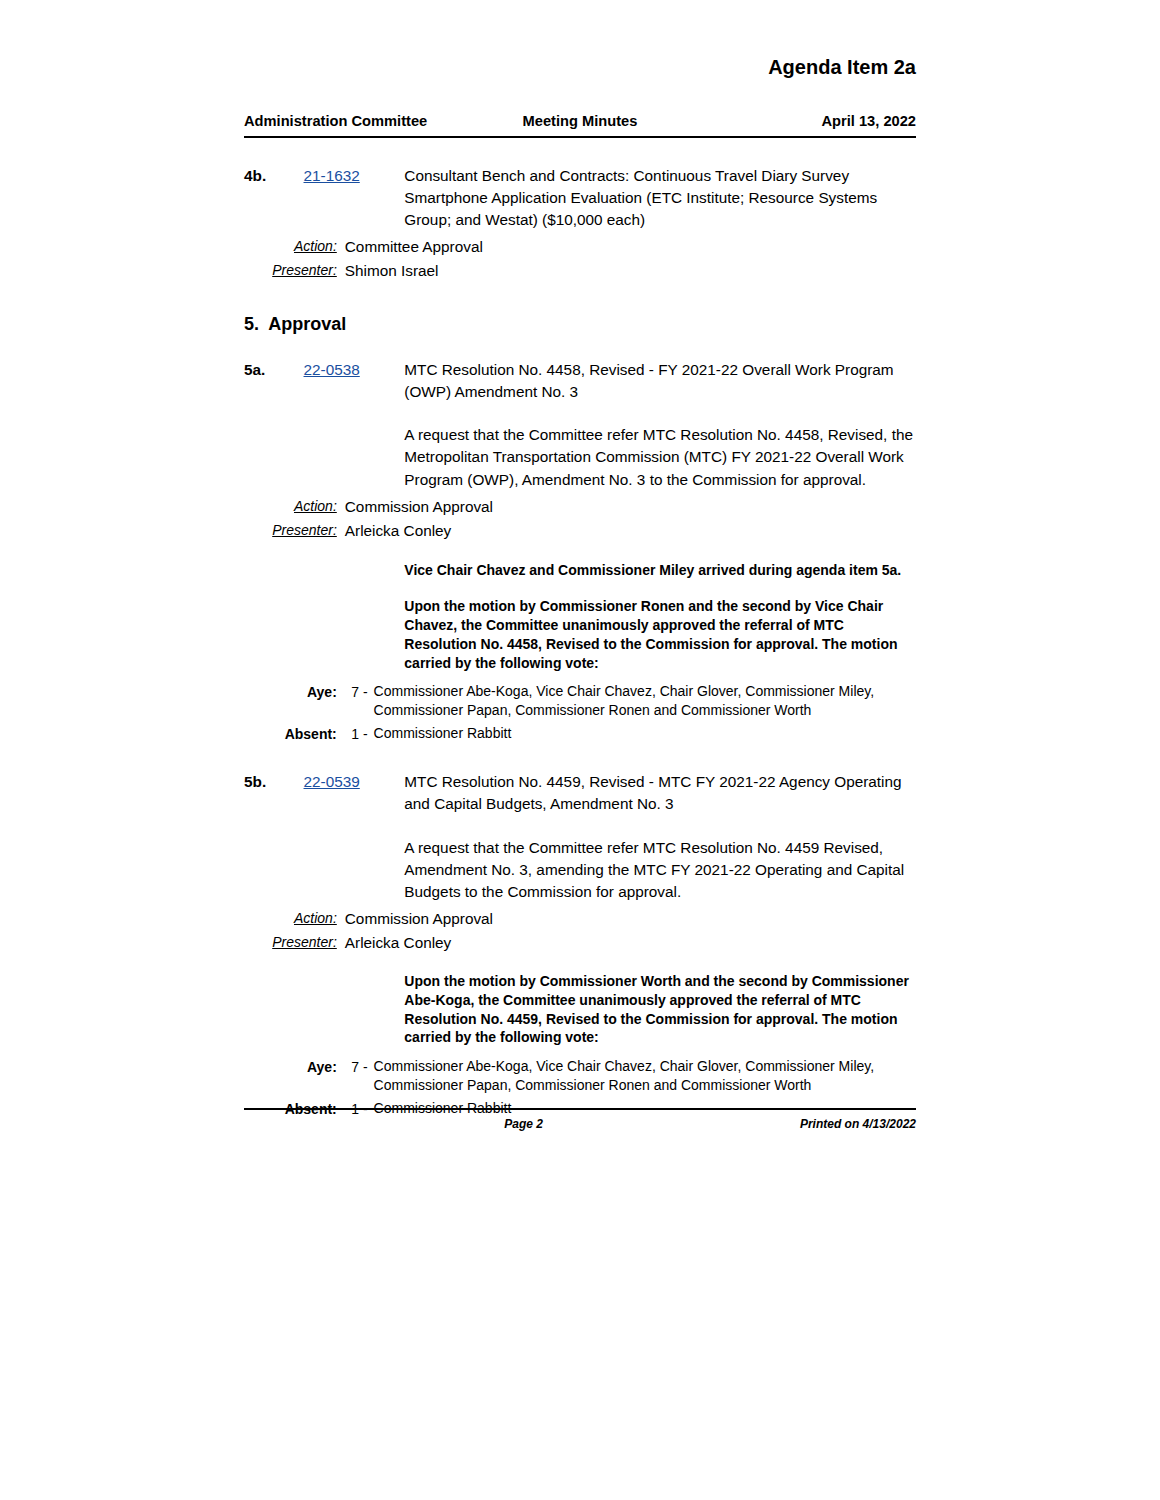Agenda Item 2a
Administration Committee
Meeting Minutes
April 13, 2022
4b.
21-1632
Consultant Bench and Contracts: Continuous Travel Diary Survey Smartphone Application Evaluation (ETC Institute; Resource Systems Group; and Westat) ($10,000 each)
Action:
Committee Approval
Presenter:
Shimon Israel
5. Approval
5a.
22-0538
MTC Resolution No. 4458, Revised - FY 2021-22 Overall Work Program (OWP) Amendment No. 3
A request that the Committee refer MTC Resolution No. 4458, Revised, the Metropolitan Transportation Commission (MTC) FY 2021-22 Overall Work Program (OWP), Amendment No. 3 to the Commission for approval.
Action:
Commission Approval
Presenter:
Arleicka Conley
Vice Chair Chavez and Commissioner Miley arrived during agenda item 5a.
Upon the motion by Commissioner Ronen and the second by Vice Chair Chavez, the Committee unanimously approved the referral of MTC Resolution No. 4458, Revised to the Commission for approval. The motion carried by the following vote:
Aye:
7 -
Commissioner Abe-Koga, Vice Chair Chavez, Chair Glover, Commissioner Miley, Commissioner Papan, Commissioner Ronen and Commissioner Worth
Absent:
1 -
Commissioner Rabbitt
5b.
22-0539
MTC Resolution No. 4459, Revised - MTC FY 2021-22 Agency Operating and Capital Budgets, Amendment No. 3
A request that the Committee refer MTC Resolution No. 4459 Revised, Amendment No. 3, amending the MTC FY 2021-22 Operating and Capital Budgets to the Commission for approval.
Action:
Commission Approval
Presenter:
Arleicka Conley
Upon the motion by Commissioner Worth and the second by Commissioner Abe-Koga, the Committee unanimously approved the referral of MTC Resolution No. 4459, Revised to the Commission for approval. The motion carried by the following vote:
Aye:
7 -
Commissioner Abe-Koga, Vice Chair Chavez, Chair Glover, Commissioner Miley, Commissioner Papan, Commissioner Ronen and Commissioner Worth
Absent:
1 -
Commissioner Rabbitt
Page 2
Printed on 4/13/2022